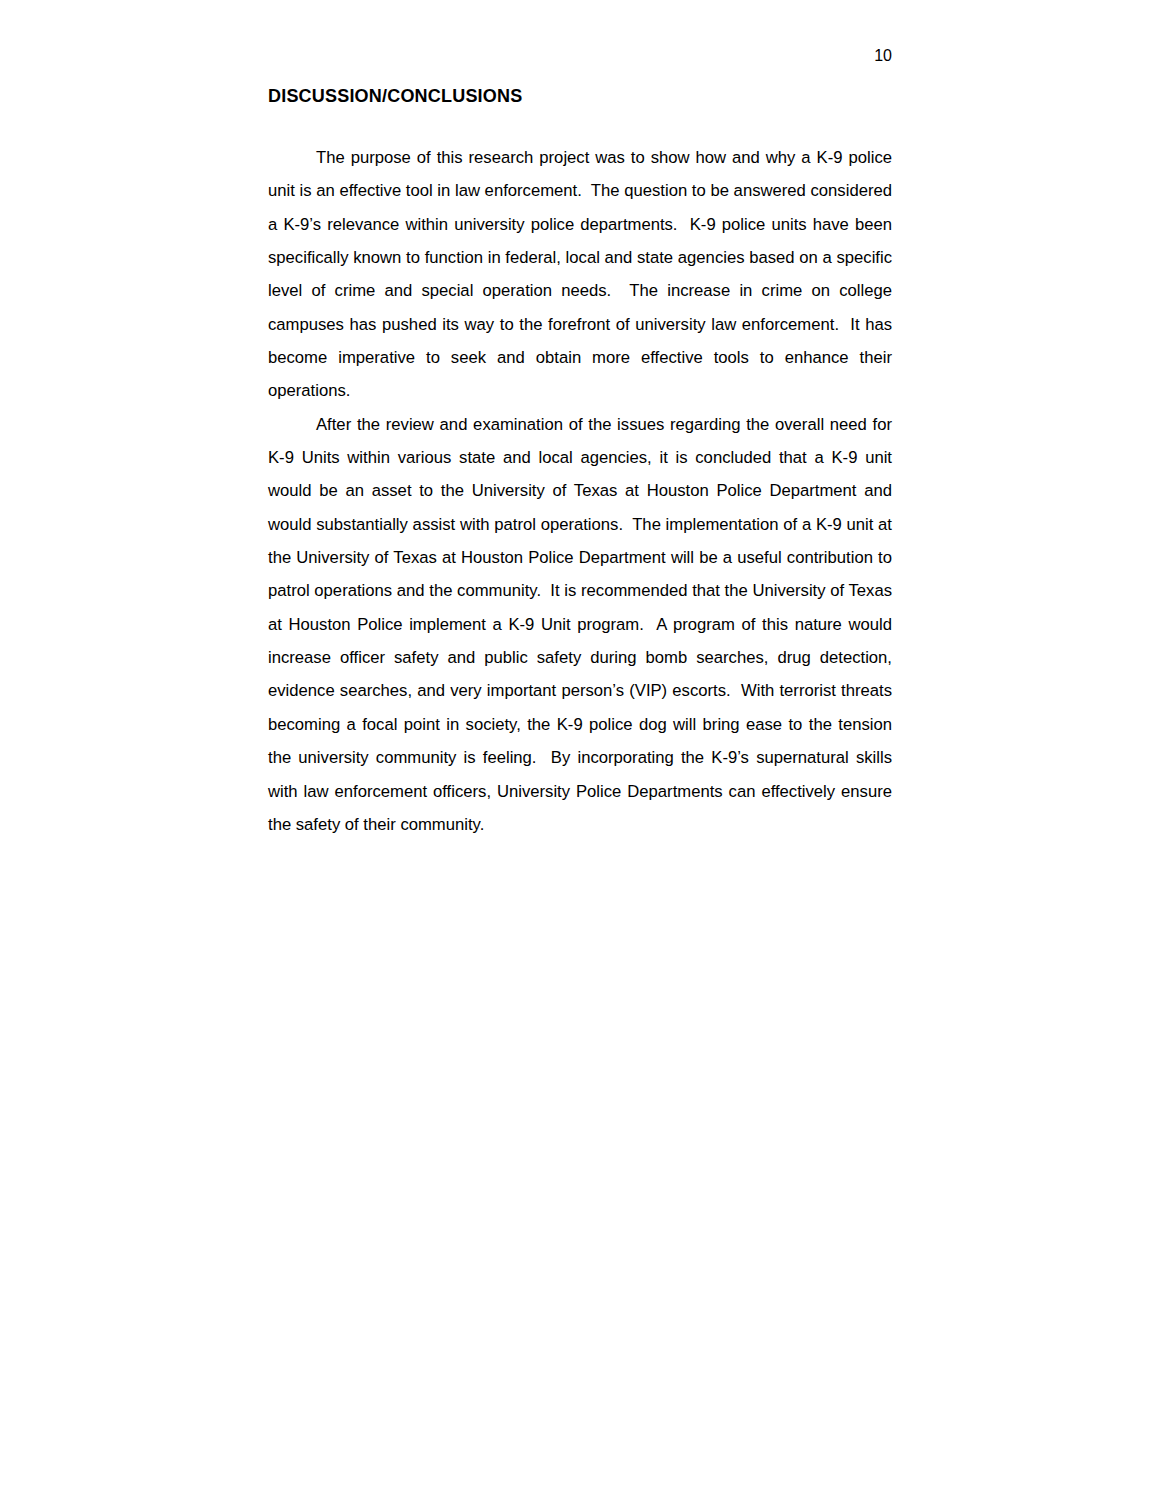10
DISCUSSION/CONCLUSIONS
The purpose of this research project was to show how and why a K-9 police unit is an effective tool in law enforcement. The question to be answered considered a K-9’s relevance within university police departments. K-9 police units have been specifically known to function in federal, local and state agencies based on a specific level of crime and special operation needs. The increase in crime on college campuses has pushed its way to the forefront of university law enforcement. It has become imperative to seek and obtain more effective tools to enhance their operations.
After the review and examination of the issues regarding the overall need for K-9 Units within various state and local agencies, it is concluded that a K-9 unit would be an asset to the University of Texas at Houston Police Department and would substantially assist with patrol operations. The implementation of a K-9 unit at the University of Texas at Houston Police Department will be a useful contribution to patrol operations and the community. It is recommended that the University of Texas at Houston Police implement a K-9 Unit program. A program of this nature would increase officer safety and public safety during bomb searches, drug detection, evidence searches, and very important person’s (VIP) escorts. With terrorist threats becoming a focal point in society, the K-9 police dog will bring ease to the tension the university community is feeling. By incorporating the K-9’s supernatural skills with law enforcement officers, University Police Departments can effectively ensure the safety of their community.